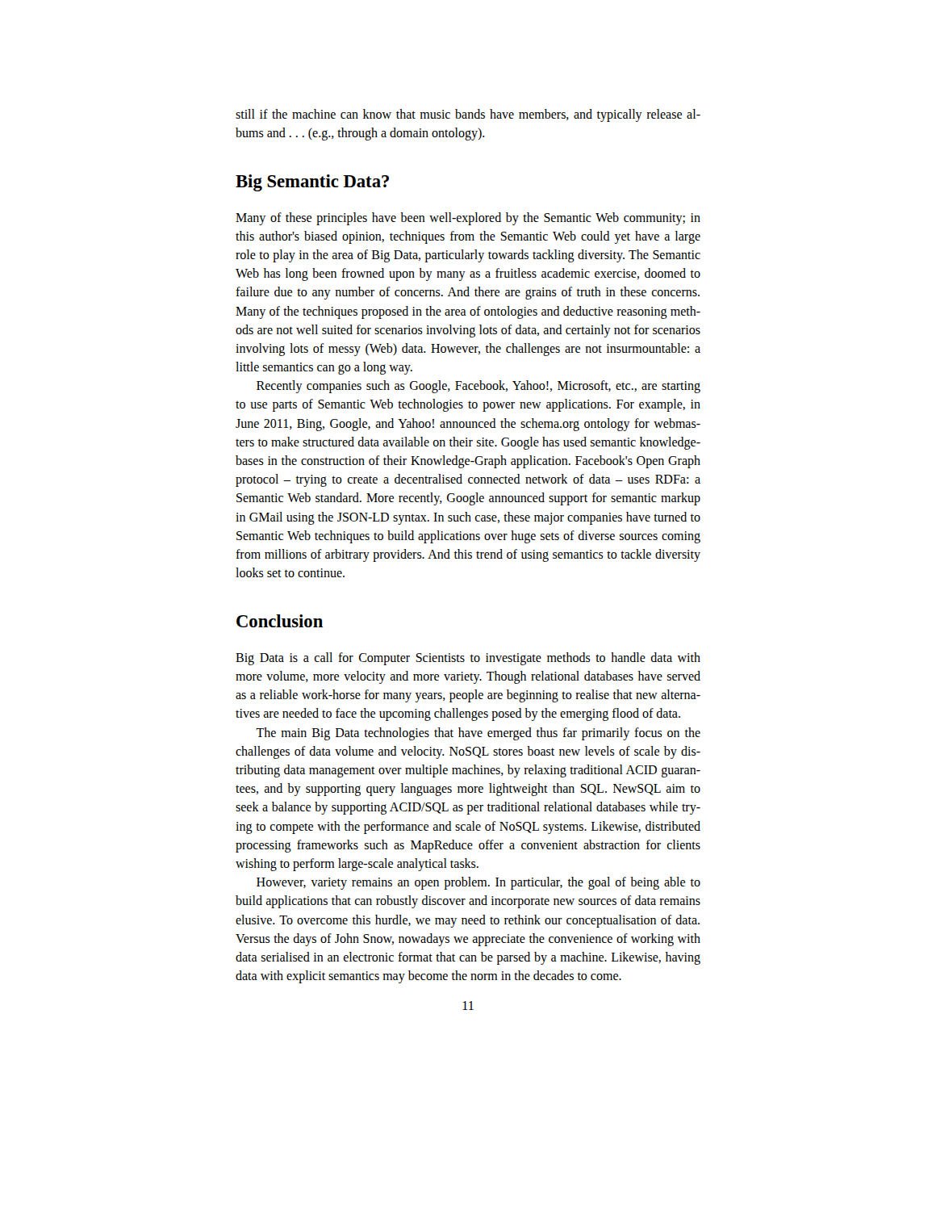still if the machine can know that music bands have members, and typically release albums and . . . (e.g., through a domain ontology).
Big Semantic Data?
Many of these principles have been well-explored by the Semantic Web community; in this author's biased opinion, techniques from the Semantic Web could yet have a large role to play in the area of Big Data, particularly towards tackling diversity. The Semantic Web has long been frowned upon by many as a fruitless academic exercise, doomed to failure due to any number of concerns. And there are grains of truth in these concerns. Many of the techniques proposed in the area of ontologies and deductive reasoning methods are not well suited for scenarios involving lots of data, and certainly not for scenarios involving lots of messy (Web) data. However, the challenges are not insurmountable: a little semantics can go a long way.
Recently companies such as Google, Facebook, Yahoo!, Microsoft, etc., are starting to use parts of Semantic Web technologies to power new applications. For example, in June 2011, Bing, Google, and Yahoo! announced the schema.org ontology for webmasters to make structured data available on their site. Google has used semantic knowledge-bases in the construction of their Knowledge-Graph application. Facebook's Open Graph protocol – trying to create a decentralised connected network of data – uses RDFa: a Semantic Web standard. More recently, Google announced support for semantic markup in GMail using the JSON-LD syntax. In such case, these major companies have turned to Semantic Web techniques to build applications over huge sets of diverse sources coming from millions of arbitrary providers. And this trend of using semantics to tackle diversity looks set to continue.
Conclusion
Big Data is a call for Computer Scientists to investigate methods to handle data with more volume, more velocity and more variety. Though relational databases have served as a reliable work-horse for many years, people are beginning to realise that new alternatives are needed to face the upcoming challenges posed by the emerging flood of data.
The main Big Data technologies that have emerged thus far primarily focus on the challenges of data volume and velocity. NoSQL stores boast new levels of scale by distributing data management over multiple machines, by relaxing traditional ACID guarantees, and by supporting query languages more lightweight than SQL. NewSQL aim to seek a balance by supporting ACID/SQL as per traditional relational databases while trying to compete with the performance and scale of NoSQL systems. Likewise, distributed processing frameworks such as MapReduce offer a convenient abstraction for clients wishing to perform large-scale analytical tasks.
However, variety remains an open problem. In particular, the goal of being able to build applications that can robustly discover and incorporate new sources of data remains elusive. To overcome this hurdle, we may need to rethink our conceptualisation of data. Versus the days of John Snow, nowadays we appreciate the convenience of working with data serialised in an electronic format that can be parsed by a machine. Likewise, having data with explicit semantics may become the norm in the decades to come.
11